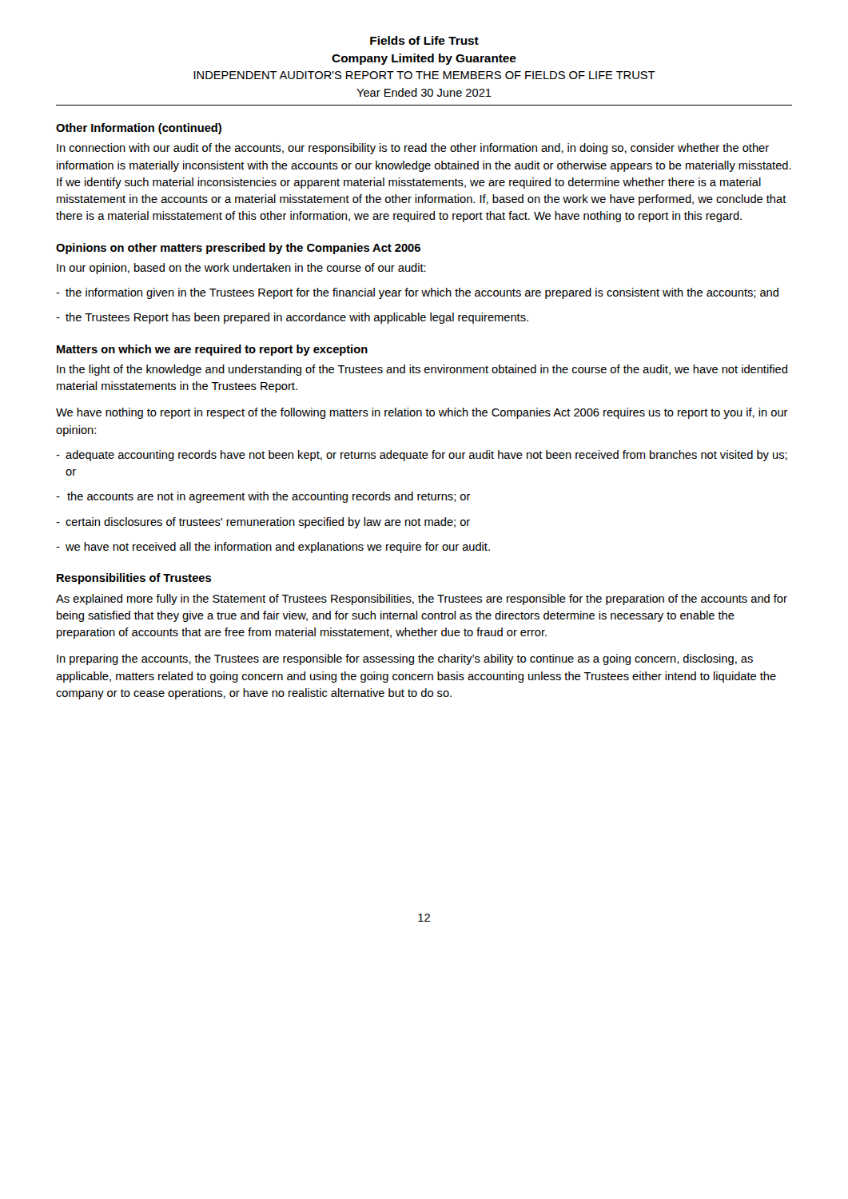Fields of Life Trust
Company Limited by Guarantee
INDEPENDENT AUDITOR'S REPORT TO THE MEMBERS OF FIELDS OF LIFE TRUST
Year Ended 30 June 2021
Other Information (continued)
In connection with our audit of the accounts, our responsibility is to read the other information and, in doing so, consider whether the other information is materially inconsistent with the accounts or our knowledge obtained in the audit or otherwise appears to be materially misstated. If we identify such material inconsistencies or apparent material misstatements, we are required to determine whether there is a material misstatement in the accounts or a material misstatement of the other information. If, based on the work we have performed, we conclude that there is a material misstatement of this other information, we are required to report that fact. We have nothing to report in this regard.
Opinions on other matters prescribed by the Companies Act 2006
In our opinion, based on the work undertaken in the course of our audit:
the information given in the Trustees Report for the financial year for which the accounts are prepared is consistent with the accounts; and
the Trustees Report has been prepared in accordance with applicable legal requirements.
Matters on which we are required to report by exception
In the light of the knowledge and understanding of the Trustees and its environment obtained in the course of the audit, we have not identified material misstatements in the Trustees Report.
We have nothing to report in respect of the following matters in relation to which the Companies Act 2006 requires us to report to you if, in our opinion:
adequate accounting records have not been kept, or returns adequate for our audit have not been received from branches not visited by us; or
the accounts are not in agreement with the accounting records and returns; or
certain disclosures of trustees' remuneration specified by law are not made; or
we have not received all the information and explanations we require for our audit.
Responsibilities of Trustees
As explained more fully in the Statement of Trustees Responsibilities, the Trustees are responsible for the preparation of the accounts and for being satisfied that they give a true and fair view, and for such internal control as the directors determine is necessary to enable the preparation of accounts that are free from material misstatement, whether due to fraud or error.
In preparing the accounts, the Trustees are responsible for assessing the charity’s ability to continue as a going concern, disclosing, as applicable, matters related to going concern and using the going concern basis accounting unless the Trustees either intend to liquidate the company or to cease operations, or have no realistic alternative but to do so.
12